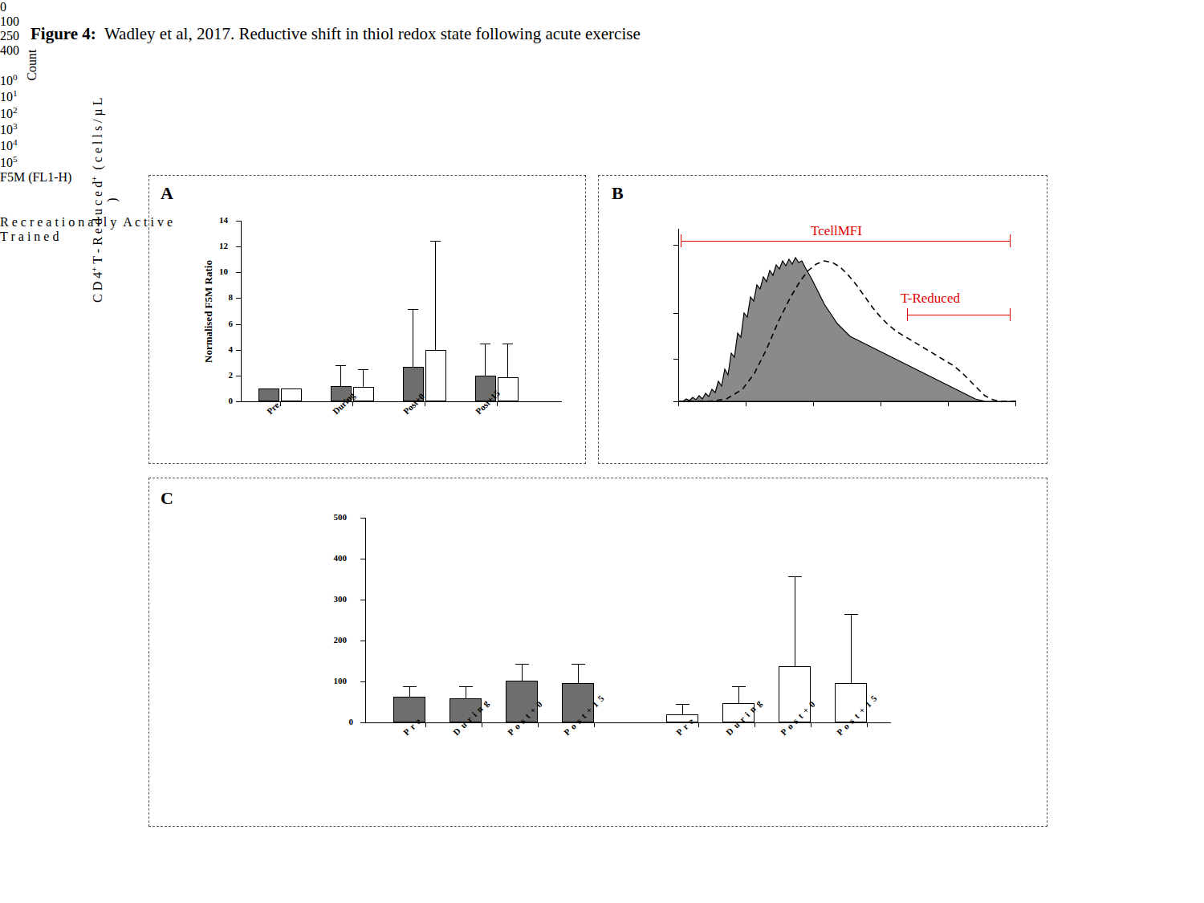Figure 4: Wadley et al, 2017. Reductive shift in thiol redox state following acute exercise
A
0
2
4
6
8
10
12
14
Normalised F5M Ratio
Pre
During
Post+0
Post+15
B
0
100
250
400
Count
100
101
102
103
104
105
F5M (FL1-H)
TcellMFI
T-Reduced
C
0
100
200
300
400
500
C D 4+ T - R e d u c e d+ ( c e l l s / µ L )
P r e
D u r i n g
P o s t + 0
P o s t + 1 5
P r e
D u r i n g
P o s t + 0
P o s t + 1 5
R e c r e a t i o n a l l y A c t i v e
T r a i n e d